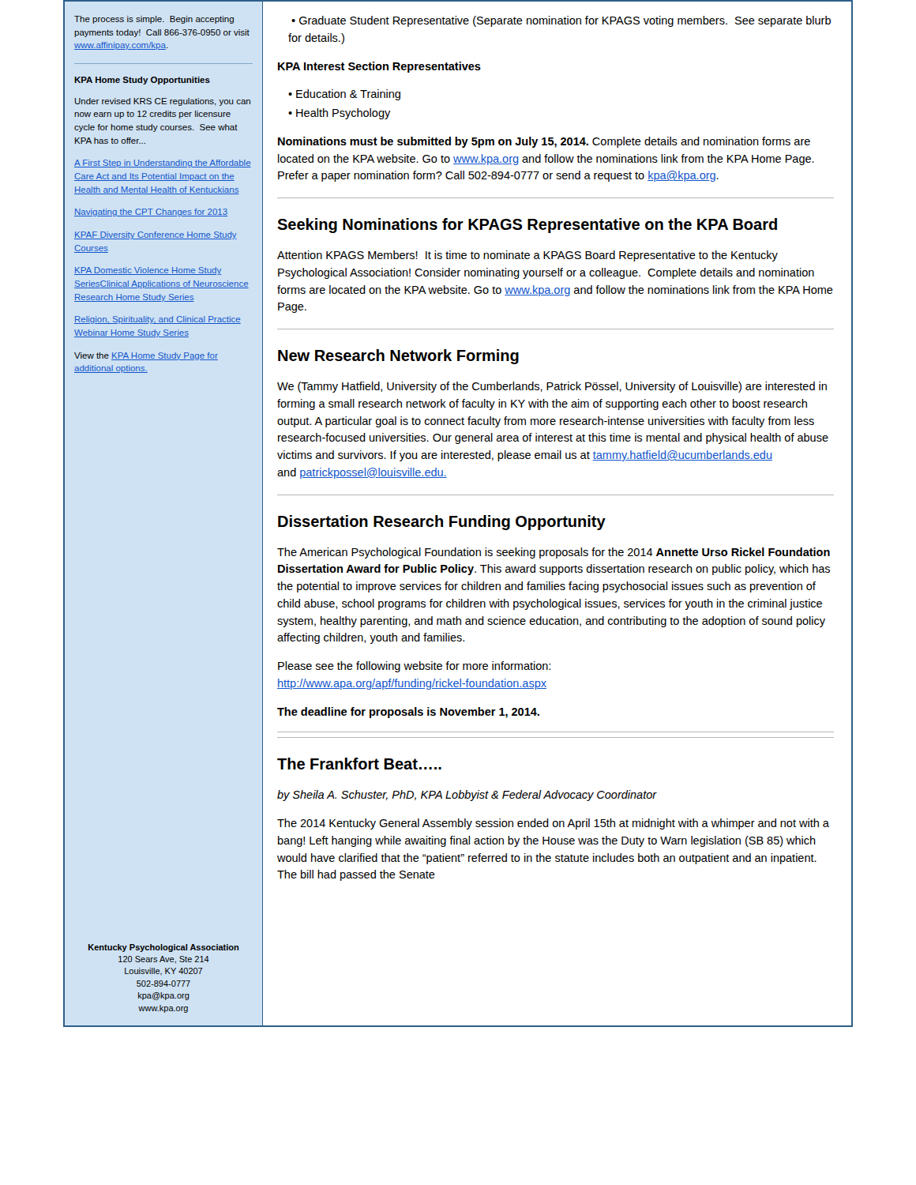The process is simple. Begin accepting payments today! Call 866-376-0950 or visit www.affinipay.com/kpa.
KPA Home Study Opportunities
Under revised KRS CE regulations, you can now earn up to 12 credits per licensure cycle for home study courses. See what KPA has to offer...
A First Step in Understanding the Affordable Care Act and Its Potential Impact on the Health and Mental Health of Kentuckians
Navigating the CPT Changes for 2013
KPAF Diversity Conference Home Study Courses
KPA Domestic Violence Home Study Series Clinical Applications of Neuroscience Research Home Study Series
Religion, Spirituality, and Clinical Practice Webinar Home Study Series
View the KPA Home Study Page for additional options.
Kentucky Psychological Association
120 Sears Ave, Ste 214
Louisville, KY 40207
502-894-0777
kpa@kpa.org
www.kpa.org
• Graduate Student Representative (Separate nomination for KPAGS voting members. See separate blurb for details.)
KPA Interest Section Representatives
• Education & Training
• Health Psychology
Nominations must be submitted by 5pm on July 15, 2014. Complete details and nomination forms are located on the KPA website. Go to www.kpa.org and follow the nominations link from the KPA Home Page. Prefer a paper nomination form? Call 502-894-0777 or send a request to kpa@kpa.org.
Seeking Nominations for KPAGS Representative on the KPA Board
Attention KPAGS Members! It is time to nominate a KPAGS Board Representative to the Kentucky Psychological Association! Consider nominating yourself or a colleague. Complete details and nomination forms are located on the KPA website. Go to www.kpa.org and follow the nominations link from the KPA Home Page.
New Research Network Forming
We (Tammy Hatfield, University of the Cumberlands, Patrick Pössel, University of Louisville) are interested in forming a small research network of faculty in KY with the aim of supporting each other to boost research output. A particular goal is to connect faculty from more research-intense universities with faculty from less research-focused universities. Our general area of interest at this time is mental and physical health of abuse victims and survivors. If you are interested, please email us at tammy.hatfield@ucumberlands.edu
and patrickpossel@louisville.edu.
Dissertation Research Funding Opportunity
The American Psychological Foundation is seeking proposals for the 2014 Annette Urso Rickel Foundation Dissertation Award for Public Policy. This award supports dissertation research on public policy, which has the potential to improve services for children and families facing psychosocial issues such as prevention of child abuse, school programs for children with psychological issues, services for youth in the criminal justice system, healthy parenting, and math and science education, and contributing to the adoption of sound policy affecting children, youth and families.
Please see the following website for more information:
http://www.apa.org/apf/funding/rickel-foundation.aspx
The deadline for proposals is November 1, 2014.
The Frankfort Beat…..
by Sheila A. Schuster, PhD, KPA Lobbyist & Federal Advocacy Coordinator
The 2014 Kentucky General Assembly session ended on April 15th at midnight with a whimper and not with a bang! Left hanging while awaiting final action by the House was the Duty to Warn legislation (SB 85) which would have clarified that the “patient” referred to in the statute includes both an outpatient and an inpatient. The bill had passed the Senate